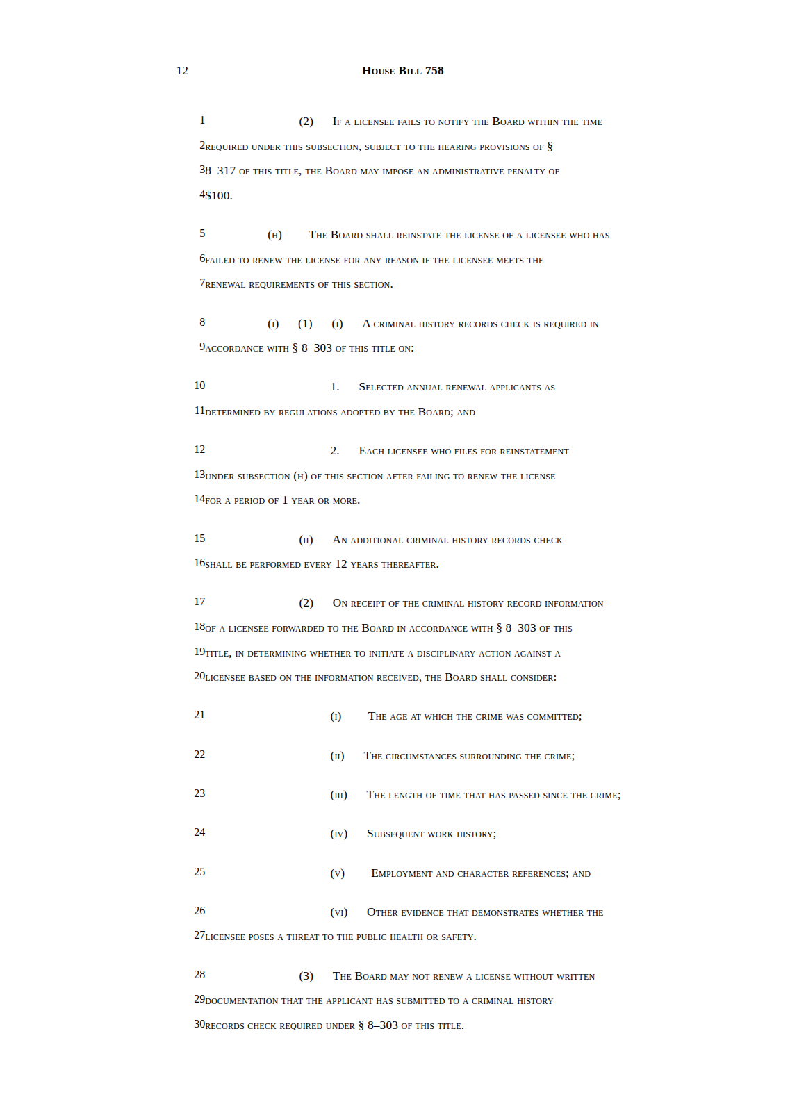12
House Bill 758
| 1 | (2) If a licensee fails to notify the Board within the time |
| 2 | required under this subsection, subject to the hearing provisions of § |
| 3 | 8–317 of this title, the Board may impose an administrative penalty of |
| 4 | $100. |
| 5 | (h) The Board shall reinstate the license of a licensee who has |
| 6 | failed to renew the license for any reason if the licensee meets the |
| 7 | renewal requirements of this section. |
| 8 | (i) (1) (i) A criminal history records check is required in |
| 9 | accordance with § 8–303 of this title on: |
| 10 | 1. Selected annual renewal applicants as |
| 11 | determined by regulations adopted by the Board; and |
| 12 | 2. Each licensee who files for reinstatement |
| 13 | under subsection (h) of this section after failing to renew the license |
| 14 | for a period of 1 year or more. |
| 15 | (ii) An additional criminal history records check |
| 16 | shall be performed every 12 years thereafter. |
| 17 | (2) On receipt of the criminal history record information |
| 18 | of a licensee forwarded to the Board in accordance with § 8–303 of this |
| 19 | title, in determining whether to initiate a disciplinary action against a |
| 20 | licensee based on the information received, the Board shall consider: |
| 21 | (i) The age at which the crime was committed; |
| 22 | (ii) The circumstances surrounding the crime; |
| 23 | (iii) The length of time that has passed since the crime; |
| 24 | (iv) Subsequent work history; |
| 25 | (v) Employment and character references; and |
| 26 | (vi) Other evidence that demonstrates whether the |
| 27 | licensee poses a threat to the public health or safety. |
| 28 | (3) The Board may not renew a license without written |
| 29 | documentation that the applicant has submitted to a criminal history |
| 30 | records check required under § 8–303 of this title. |